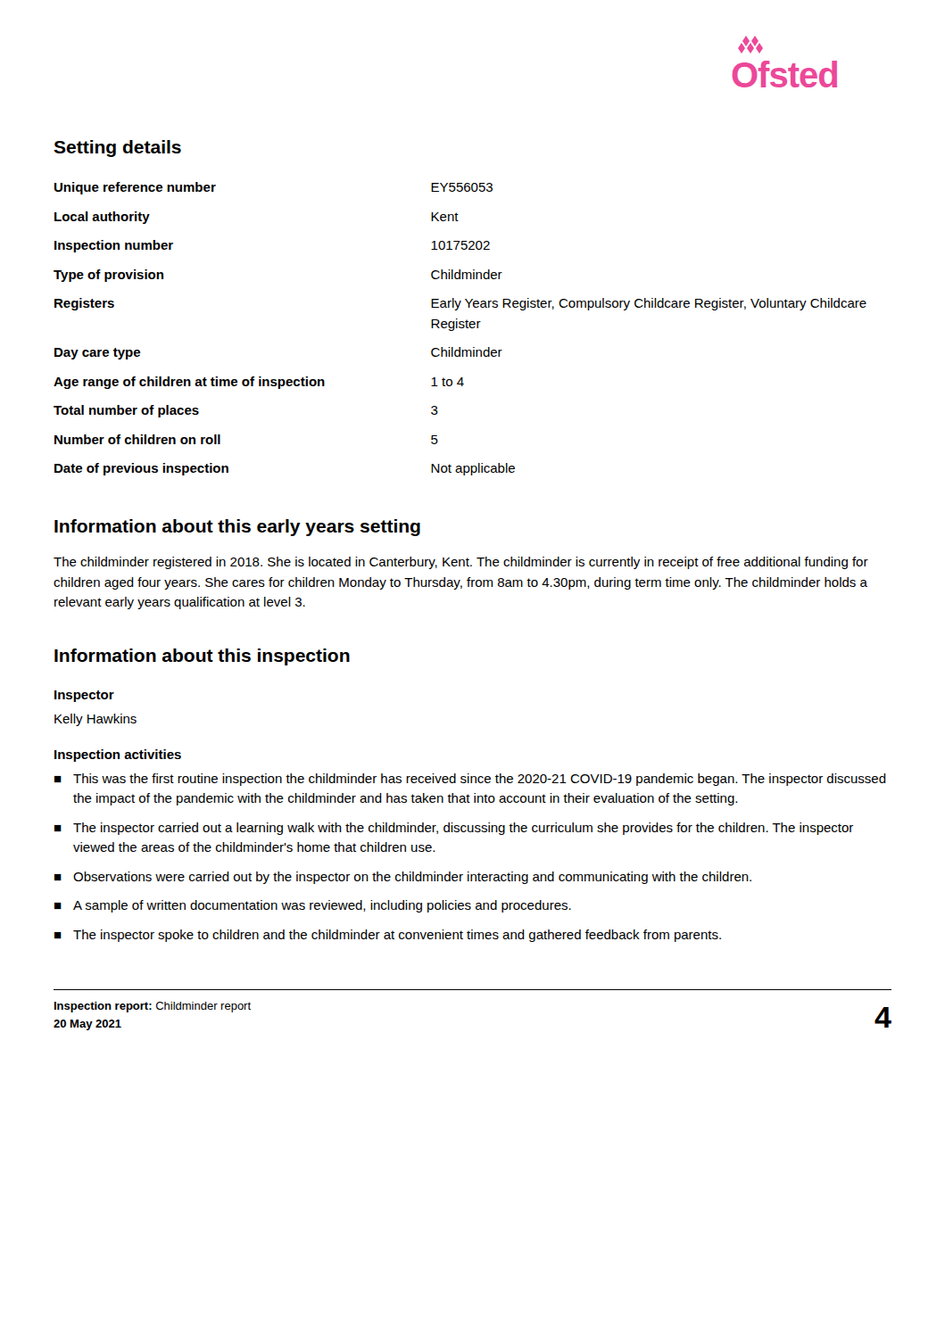Ofsted
Setting details
| Unique reference number | EY556053 |
| Local authority | Kent |
| Inspection number | 10175202 |
| Type of provision | Childminder |
| Registers | Early Years Register, Compulsory Childcare Register, Voluntary Childcare Register |
| Day care type | Childminder |
| Age range of children at time of inspection | 1 to 4 |
| Total number of places | 3 |
| Number of children on roll | 5 |
| Date of previous inspection | Not applicable |
Information about this early years setting
The childminder registered in 2018. She is located in Canterbury, Kent. The childminder is currently in receipt of free additional funding for children aged four years. She cares for children Monday to Thursday, from 8am to 4.30pm, during term time only. The childminder holds a relevant early years qualification at level 3.
Information about this inspection
Inspector
Kelly Hawkins
Inspection activities
This was the first routine inspection the childminder has received since the 2020-21 COVID-19 pandemic began. The inspector discussed the impact of the pandemic with the childminder and has taken that into account in their evaluation of the setting.
The inspector carried out a learning walk with the childminder, discussing the curriculum she provides for the children. The inspector viewed the areas of the childminder's home that children use.
Observations were carried out by the inspector on the childminder interacting and communicating with the children.
A sample of written documentation was reviewed, including policies and procedures.
The inspector spoke to children and the childminder at convenient times and gathered feedback from parents.
Inspection report: Childminder report
20 May 2021
4